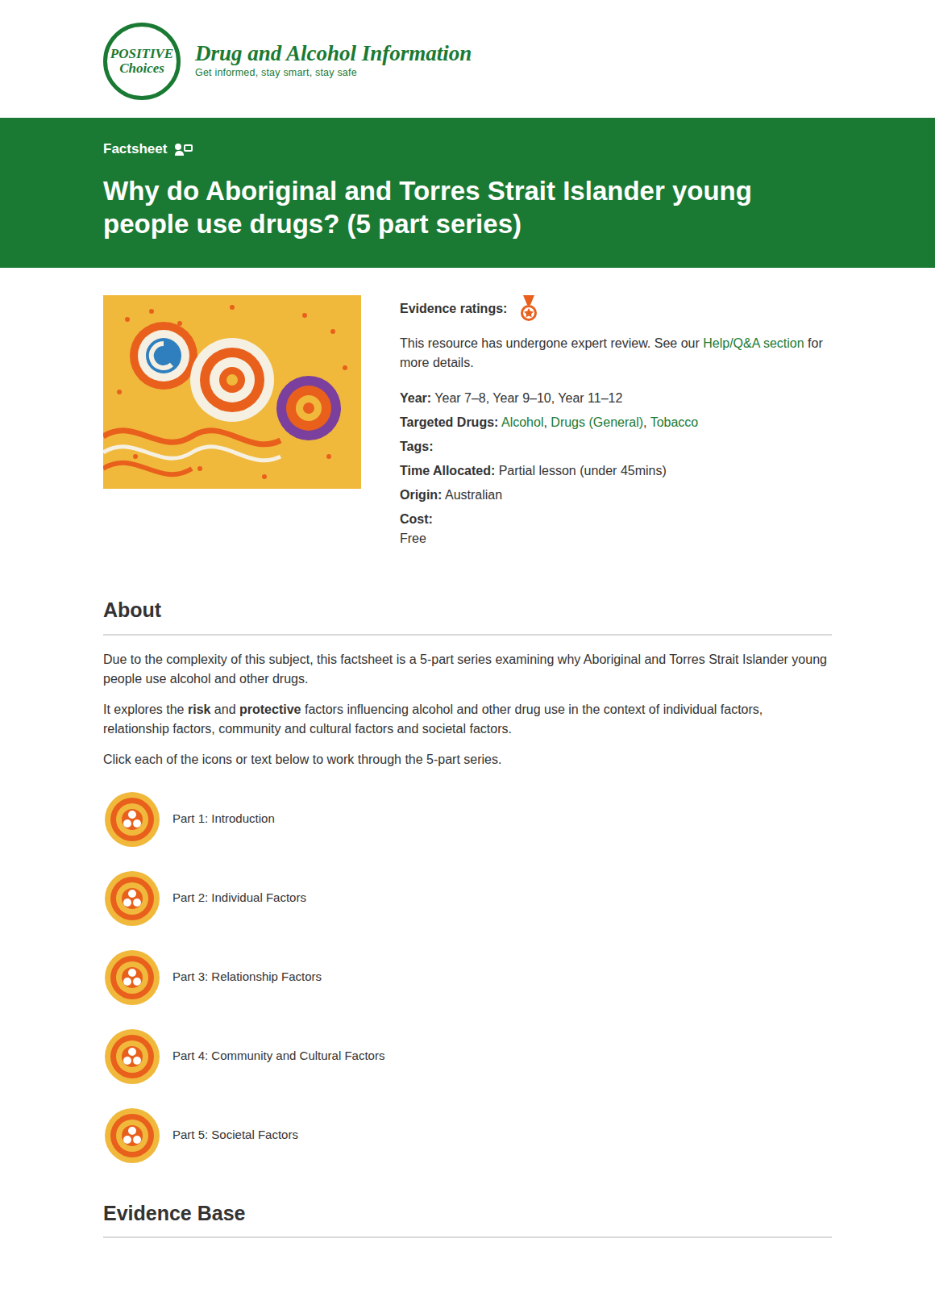POSITIVE Choices
Drug and Alcohol Information
Get informed, stay smart, stay safe
Factsheet
Why do Aboriginal and Torres Strait Islander young people use drugs? (5 part series)
Evidence ratings:
This resource has undergone expert review. See our Help/Q&A section for more details.
Year: Year 7–8, Year 9–10, Year 11–12
Targeted Drugs: Alcohol, Drugs (General), Tobacco
Tags:
Time Allocated: Partial lesson (under 45mins)
Origin: Australian
Cost:
Free
About
Due to the complexity of this subject, this factsheet is a 5-part series examining why Aboriginal and Torres Strait Islander young people use alcohol and other drugs.
It explores the risk and protective factors influencing alcohol and other drug use in the context of individual factors, relationship factors, community and cultural factors and societal factors.
Click each of the icons or text below to work through the 5-part series.
Part 1: Introduction
Part 2: Individual Factors
Part 3: Relationship Factors
Part 4: Community and Cultural Factors
Part 5: Societal Factors
Evidence Base